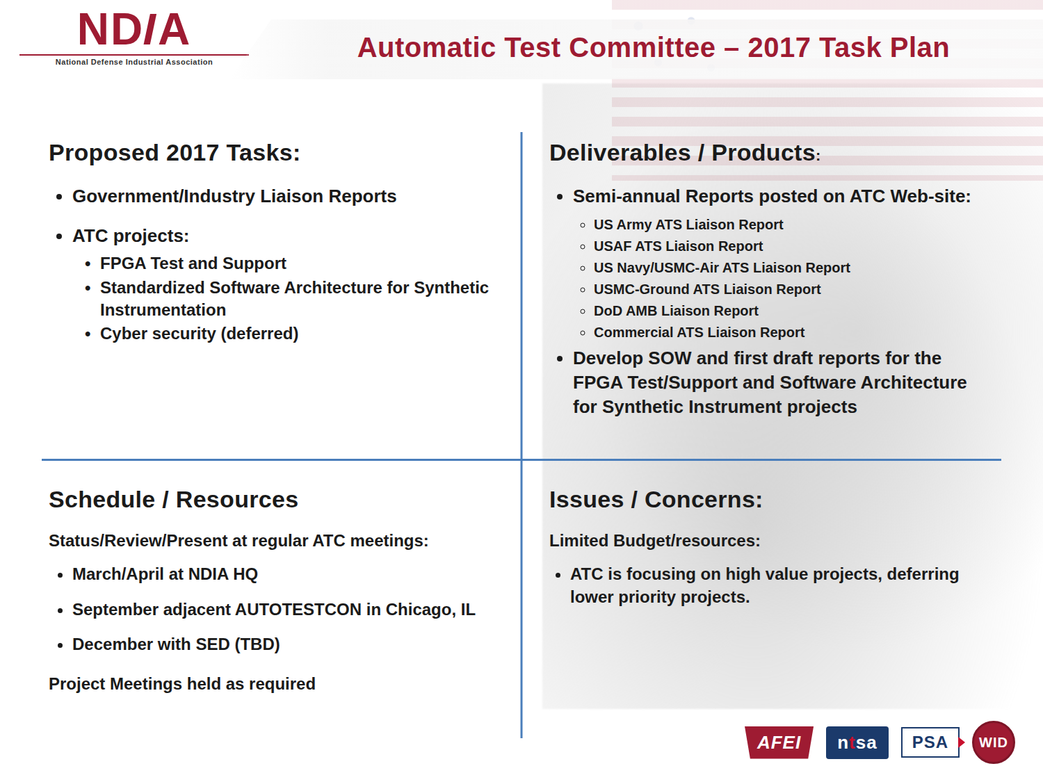NDIA
National Defense Industrial Association
Automatic Test Committee – 2017 Task Plan
Proposed 2017 Tasks:
Government/Industry Liaison Reports
ATC projects:
FPGA Test and Support
Standardized Software Architecture for Synthetic Instrumentation
Cyber security (deferred)
Deliverables / Products:
Semi-annual Reports posted on ATC Web-site:
US Army ATS Liaison Report
USAF ATS Liaison Report
US Navy/USMC-Air ATS Liaison Report
USMC-Ground ATS Liaison Report
DoD AMB Liaison Report
Commercial ATS Liaison Report
Develop SOW and first draft reports for the FPGA Test/Support and Software Architecture for Synthetic Instrument projects
Schedule / Resources
Status/Review/Present at regular ATC meetings:
March/April at NDIA HQ
September adjacent AUTOTESTCON in Chicago, IL
December with SED (TBD)
Project Meetings held as required
Issues / Concerns:
Limited Budget/resources:
ATC is focusing on high value projects, deferring lower priority projects.
AFEI
ntsa
PSA
WID